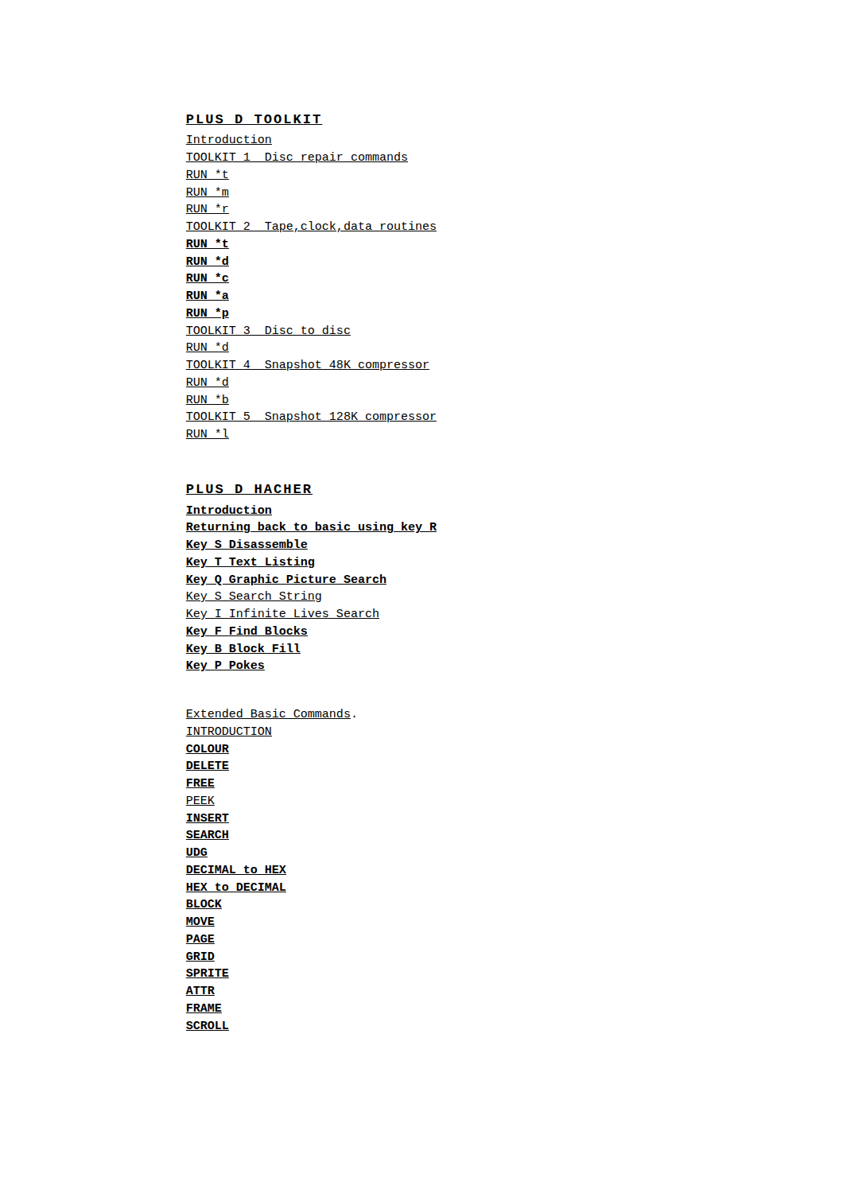PLUS D TOOLKIT
Introduction
TOOLKIT 1 Disc repair commands
RUN *t
RUN *m
RUN *r
TOOLKIT 2 Tape,clock,data routines
RUN *t
RUN *d
RUN *c
RUN *a
RUN *p
TOOLKIT 3 Disc to disc
RUN *d
TOOLKIT 4 Snapshot 48K compressor
RUN *d
RUN *b
TOOLKIT 5 Snapshot 128K compressor
RUN *l
PLUS D HACHER
Introduction
Returning back to basic using key R
Key S Disassemble
Key T Text Listing
Key Q Graphic Picture Search
Key S Search String
Key I Infinite Lives Search
Key F Find Blocks
Key B Block Fill
Key P Pokes
Extended Basic Commands.
INTRODUCTION
COLOUR
DELETE
FREE
PEEK
INSERT
SEARCH
UDG
DECIMAL to HEX
HEX to DECIMAL
BLOCK
MOVE
PAGE
GRID
SPRITE
ATTR
FRAME
SCROLL